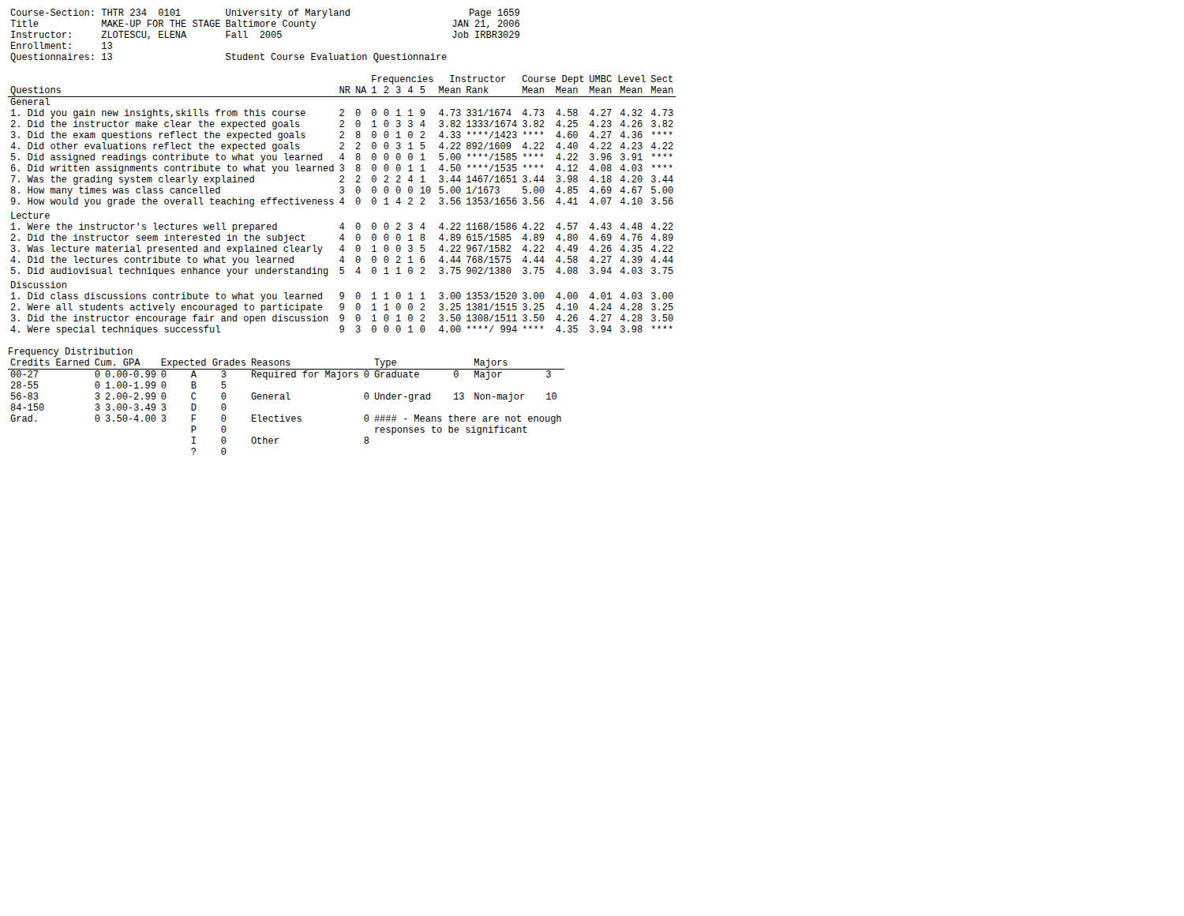| Course-Section: THTR 234 0101 | University of Maryland | Page 1659 |
| Title MAKE-UP FOR THE STAGE | Baltimore County | JAN 21, 2006 |
| Instructor: ZLOTESCU, ELENA | Fall 2005 | Job IRBR3029 |
| Enrollment: 13 | | |
| Questionnaires: 13 | Student Course Evaluation Questionnaire | |
| | | | Frequencies | Instructor | Course Dept | UMBC Level | Sect |
| Questions | NR | NA | 1 | 2 | 3 | 4 | 5 | Mean | Rank | Mean | Mean | Mean | Mean | Mean |
| General |
| 1. Did you gain new insights,skills from this course | 2 | 0 | 0 | 0 | 1 | 1 | 9 | 4.73 | 331/1674 | 4.73 | 4.58 | 4.27 | 4.32 | 4.73 |
| 2. Did the instructor make clear the expected goals | 2 | 0 | 1 | 0 | 3 | 3 | 4 | 3.82 | 1333/1674 | 3.82 | 4.25 | 4.23 | 4.26 | 3.82 |
| 3. Did the exam questions reflect the expected goals | 2 | 8 | 0 | 0 | 1 | 0 | 2 | 4.33 | ****/1423 | **** | 4.60 | 4.27 | 4.36 | **** |
| 4. Did other evaluations reflect the expected goals | 2 | 2 | 0 | 0 | 3 | 1 | 5 | 4.22 | 892/1609 | 4.22 | 4.40 | 4.22 | 4.23 | 4.22 |
| 5. Did assigned readings contribute to what you learned | 4 | 8 | 0 | 0 | 0 | 0 | 1 | 5.00 | ****/1585 | **** | 4.22 | 3.96 | 3.91 | **** |
| 6. Did written assignments contribute to what you learned | 3 | 8 | 0 | 0 | 0 | 1 | 1 | 4.50 | ****/1535 | **** | 4.12 | 4.08 | 4.03 | **** |
| 7. Was the grading system clearly explained | 2 | 2 | 0 | 2 | 2 | 4 | 1 | 3.44 | 1467/1651 | 3.44 | 3.98 | 4.18 | 4.20 | 3.44 |
| 8. How many times was class cancelled | 3 | 0 | 0 | 0 | 0 | 0 | 10 | 5.00 | 1/1673 | 5.00 | 4.85 | 4.69 | 4.67 | 5.00 |
| 9. How would you grade the overall teaching effectiveness | 4 | 0 | 0 | 1 | 4 | 2 | 2 | 3.56 | 1353/1656 | 3.56 | 4.41 | 4.07 | 4.10 | 3.56 |
| Lecture |
| 1. Were the instructor's lectures well prepared | 4 | 0 | 0 | 0 | 2 | 3 | 4 | 4.22 | 1168/1586 | 4.22 | 4.57 | 4.43 | 4.48 | 4.22 |
| 2. Did the instructor seem interested in the subject | 4 | 0 | 0 | 0 | 0 | 1 | 8 | 4.89 | 615/1585 | 4.89 | 4.80 | 4.69 | 4.76 | 4.89 |
| 3. Was lecture material presented and explained clearly | 4 | 0 | 1 | 0 | 0 | 3 | 5 | 4.22 | 967/1582 | 4.22 | 4.49 | 4.26 | 4.35 | 4.22 |
| 4. Did the lectures contribute to what you learned | 4 | 0 | 0 | 0 | 2 | 1 | 6 | 4.44 | 768/1575 | 4.44 | 4.58 | 4.27 | 4.39 | 4.44 |
| 5. Did audiovisual techniques enhance your understanding | 5 | 4 | 0 | 1 | 1 | 0 | 2 | 3.75 | 902/1380 | 3.75 | 4.08 | 3.94 | 4.03 | 3.75 |
| Discussion |
| 1. Did class discussions contribute to what you learned | 9 | 0 | 1 | 1 | 0 | 1 | 1 | 3.00 | 1353/1520 | 3.00 | 4.00 | 4.01 | 4.03 | 3.00 |
| 2. Were all students actively encouraged to participate | 9 | 0 | 1 | 1 | 0 | 0 | 2 | 3.25 | 1381/1515 | 3.25 | 4.10 | 4.24 | 4.28 | 3.25 |
| 3. Did the instructor encourage fair and open discussion | 9 | 0 | 1 | 0 | 1 | 0 | 2 | 3.50 | 1308/1511 | 3.50 | 4.26 | 4.27 | 4.28 | 3.50 |
| 4. Were special techniques successful | 9 | 3 | 0 | 0 | 0 | 1 | 0 | 4.00 | ****/ 994 | **** | 4.35 | 3.94 | 3.98 | **** |
Frequency Distribution
| Credits Earned | Cum. GPA | Expected Grades | Reasons | Type | Majors |
| 00-27 | 0 | 0.00-0.99 | 0 | A | 3 | Required for Majors | 0 | Graduate | 0 | Major | 3 |
| 28-55 | 0 | 1.00-1.99 | 0 | B | 5 | | | | | | |
| 56-83 | 3 | 2.00-2.99 | 0 | C | 0 | General | 0 | Under-grad | 13 | Non-major | 10 |
| 84-150 | 3 | 3.00-3.49 | 3 | D | 0 | | | | | | |
| Grad. | 0 | 3.50-4.00 | 3 | F | 0 | Electives | 0 | #### - Means there are not enough |
| | | | | P | 0 | | | responses to be significant |
| | | | | I | 0 | Other | 8 | | | | |
| | | | | ? | 0 | | | | | | |